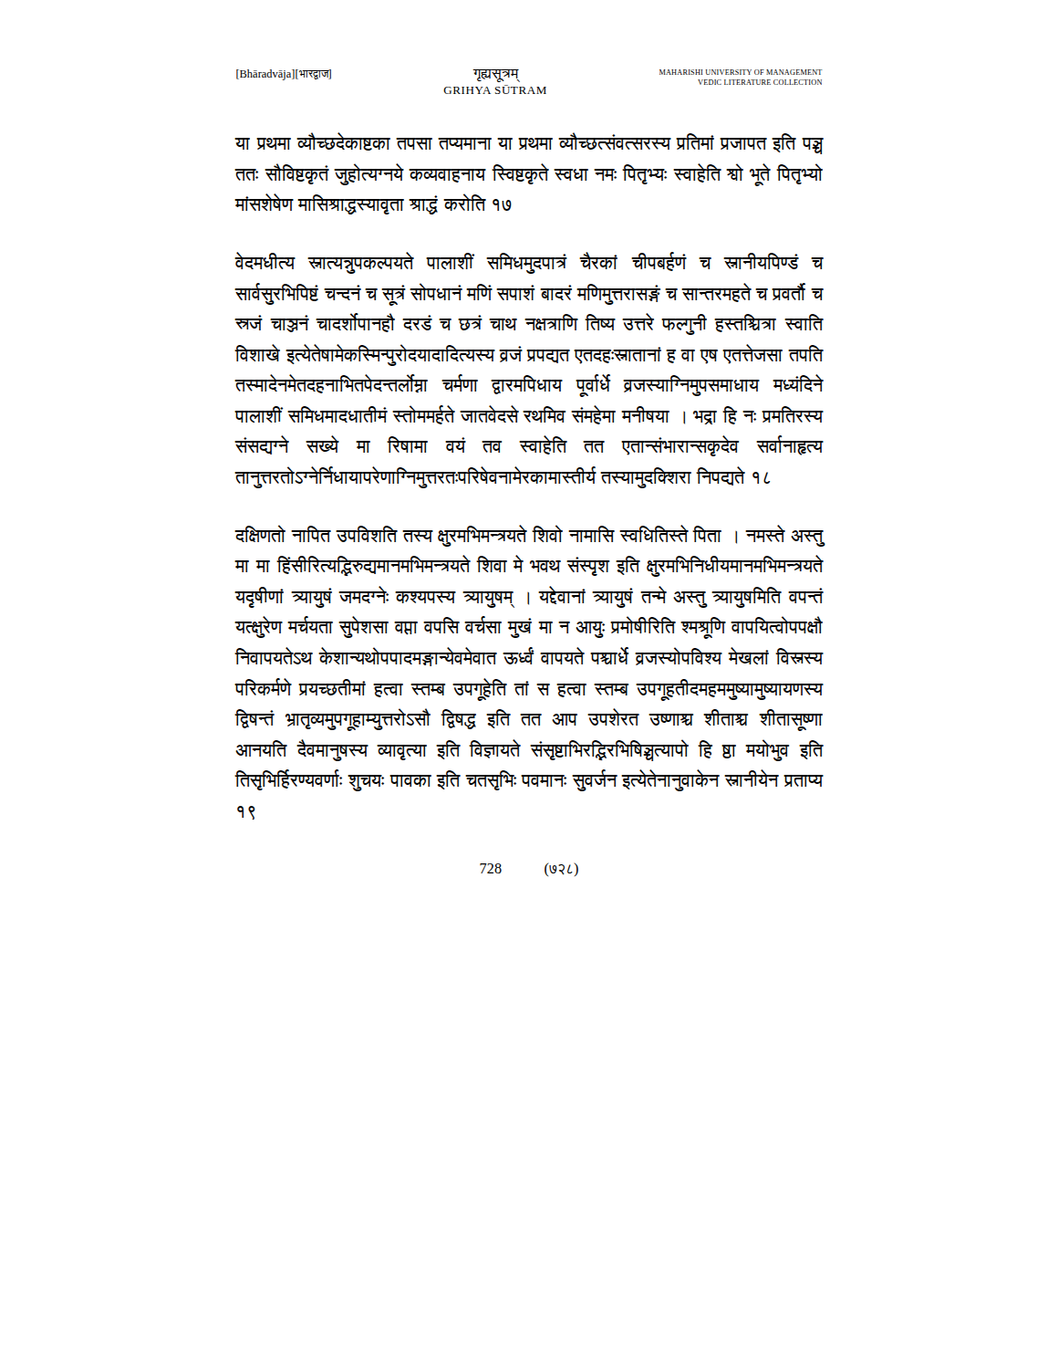[Bhāradvāja][भारद्वाज]
गृह्यसूत्रम् GRIHYA SŪTRAM
MAHARISHI UNIVERSITY OF MANAGEMENT
VEDIC LITERATURE COLLECTION
या प्रथमा व्यौच्छदेकाष्टका तपसा तप्यमाना या प्रथमा व्यौच्छत्संवत्सरस्य प्रतिमां प्रजापत इति पञ्च ततः सौविष्टकृतं जुहोत्यग्नये कव्यवाहनाय स्विष्टकृते स्वधा नमः पितृभ्यः स्वाहेति श्वो भूते पितृभ्यो मांसशेषेण मासिश्राद्धस्यावृता श्राद्धं करोति १७
वेदमधीत्य स्नात्यन्नुपकल्पयते पालाशीं समिधमुदपात्रं चैरकां चीपबर्हणं च स्नानीयपिण्डं च सार्वसुरभिपिष्टं चन्दनं च सूत्रं सोपधानं मणिं सपाशं बादरं मणिमुत्तरासङ्गं च सान्तरमहते च प्रवर्तौ च स्रजं चाञ्जनं चादर्शोपानहौ दरडं च छत्रं चाथ नक्षत्राणि तिष्य उत्तरे फल्गुनी हस्तश्चित्रा स्वाति विशाखे इत्येतेषामेकस्मिन्पुरोदयादादित्यस्य व्रजं प्रपद्यत एतदहःस्नातानां ह वा एष एतत्तेजसा तपति तस्मादेनमेतदहनाभितपेदन्तर्लोम्ना चर्मणा द्वारमपिधाय पूर्वार्धे व्रजस्याग्निमुपसमाधाय मध्यंदिने पालाशीं समिधमादधातीमं स्तोममर्हते जातवेदसे रथमिव संमहेमा मनीषया । भद्रा हि नः प्रमतिरस्य संसद्यग्ने सख्ये मा रिषामा वयं तव स्वाहेति तत एतान्संभारान्सकृदेव सर्वानाहृत्य तानुत्तरतोऽग्नेर्निधायापरेणाग्निमुत्तरतःपरिषेवनामेरकामास्तीर्य तस्यामुदक्शिरा निपद्यते १८
दक्षिणतो नापित उपविशति तस्य क्षुरमभिमन्त्रयते शिवो नामासि स्वधितिस्ते पिता । नमस्ते अस्तु मा मा हिंसीरित्यद्भिरुद्यमानमभिमन्त्रयते शिवा मे भवथ संस्पृश इति क्षुरमभिनिधीयमानमभिमन्त्रयते यदृषीणां त्र्यायुषं जमदग्नेः कश्यपस्य त्र्यायुषम् । यद्देवानां त्र्यायुषं तन्मे अस्तु त्र्यायुषमिति वपन्तं यत्क्षुरेण मर्चयता सुपेशसा वप्ता वपसि वर्चसा मुखं मा न आयुः प्रमोषीरिति श्मश्रूणि वापयित्वोपपक्षौ निवापयतेऽथ केशान्यथोपपादमङ्गान्येवमेवात ऊर्ध्वं वापयते पश्चार्धे व्रजस्योपविश्य मेखलां विस्नस्य परिकर्मणे प्रयच्छतीमां हत्वा स्तम्ब उपगूहेति तां स हत्वा स्तम्ब उपगूहतीदमहममुष्यामुष्यायणस्य द्विषन्तं भ्रातृव्यमुपगूहाम्युत्तरोऽसौ द्विषद्ध इति तत आप उपशेरत उष्णाश्च शीताश्च शीतासूष्णा आनयति दैवमानुषस्य व्यावृत्या इति विज्ञायते संसृष्टाभिरद्भिरभिषिञ्चत्यापो हि ष्ठा मयोभुव इति तिसृभिर्हिरण्यवर्णाः शुचयः पावका इति चतसृभिः पवमानः सुवर्जन इत्येतेनानुवाकेन स्नानीयेन प्रताप्य १९
728 (७२८)